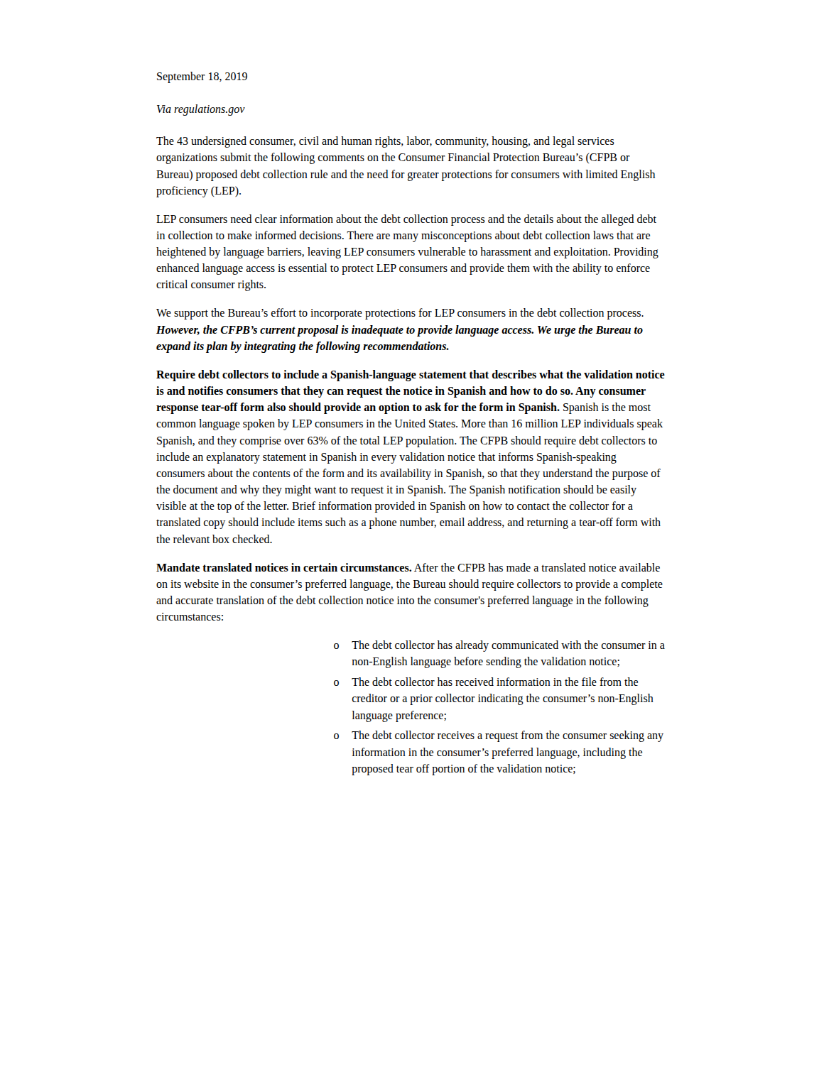September 18, 2019
Via regulations.gov
The 43 undersigned consumer, civil and human rights, labor, community, housing, and legal services organizations submit the following comments on the Consumer Financial Protection Bureau’s (CFPB or Bureau) proposed debt collection rule and the need for greater protections for consumers with limited English proficiency (LEP).
LEP consumers need clear information about the debt collection process and the details about the alleged debt in collection to make informed decisions. There are many misconceptions about debt collection laws that are heightened by language barriers, leaving LEP consumers vulnerable to harassment and exploitation. Providing enhanced language access is essential to protect LEP consumers and provide them with the ability to enforce critical consumer rights.
We support the Bureau’s effort to incorporate protections for LEP consumers in the debt collection process. However, the CFPB’s current proposal is inadequate to provide language access. We urge the Bureau to expand its plan by integrating the following recommendations.
Require debt collectors to include a Spanish-language statement that describes what the validation notice is and notifies consumers that they can request the notice in Spanish and how to do so. Any consumer response tear-off form also should provide an option to ask for the form in Spanish. Spanish is the most common language spoken by LEP consumers in the United States. More than 16 million LEP individuals speak Spanish, and they comprise over 63% of the total LEP population. The CFPB should require debt collectors to include an explanatory statement in Spanish in every validation notice that informs Spanish-speaking consumers about the contents of the form and its availability in Spanish, so that they understand the purpose of the document and why they might want to request it in Spanish. The Spanish notification should be easily visible at the top of the letter. Brief information provided in Spanish on how to contact the collector for a translated copy should include items such as a phone number, email address, and returning a tear-off form with the relevant box checked.
Mandate translated notices in certain circumstances. After the CFPB has made a translated notice available on its website in the consumer’s preferred language, the Bureau should require collectors to provide a complete and accurate translation of the debt collection notice into the consumer's preferred language in the following circumstances:
The debt collector has already communicated with the consumer in a non-English language before sending the validation notice;
The debt collector has received information in the file from the creditor or a prior collector indicating the consumer’s non-English language preference;
The debt collector receives a request from the consumer seeking any information in the consumer’s preferred language, including the proposed tear off portion of the validation notice;